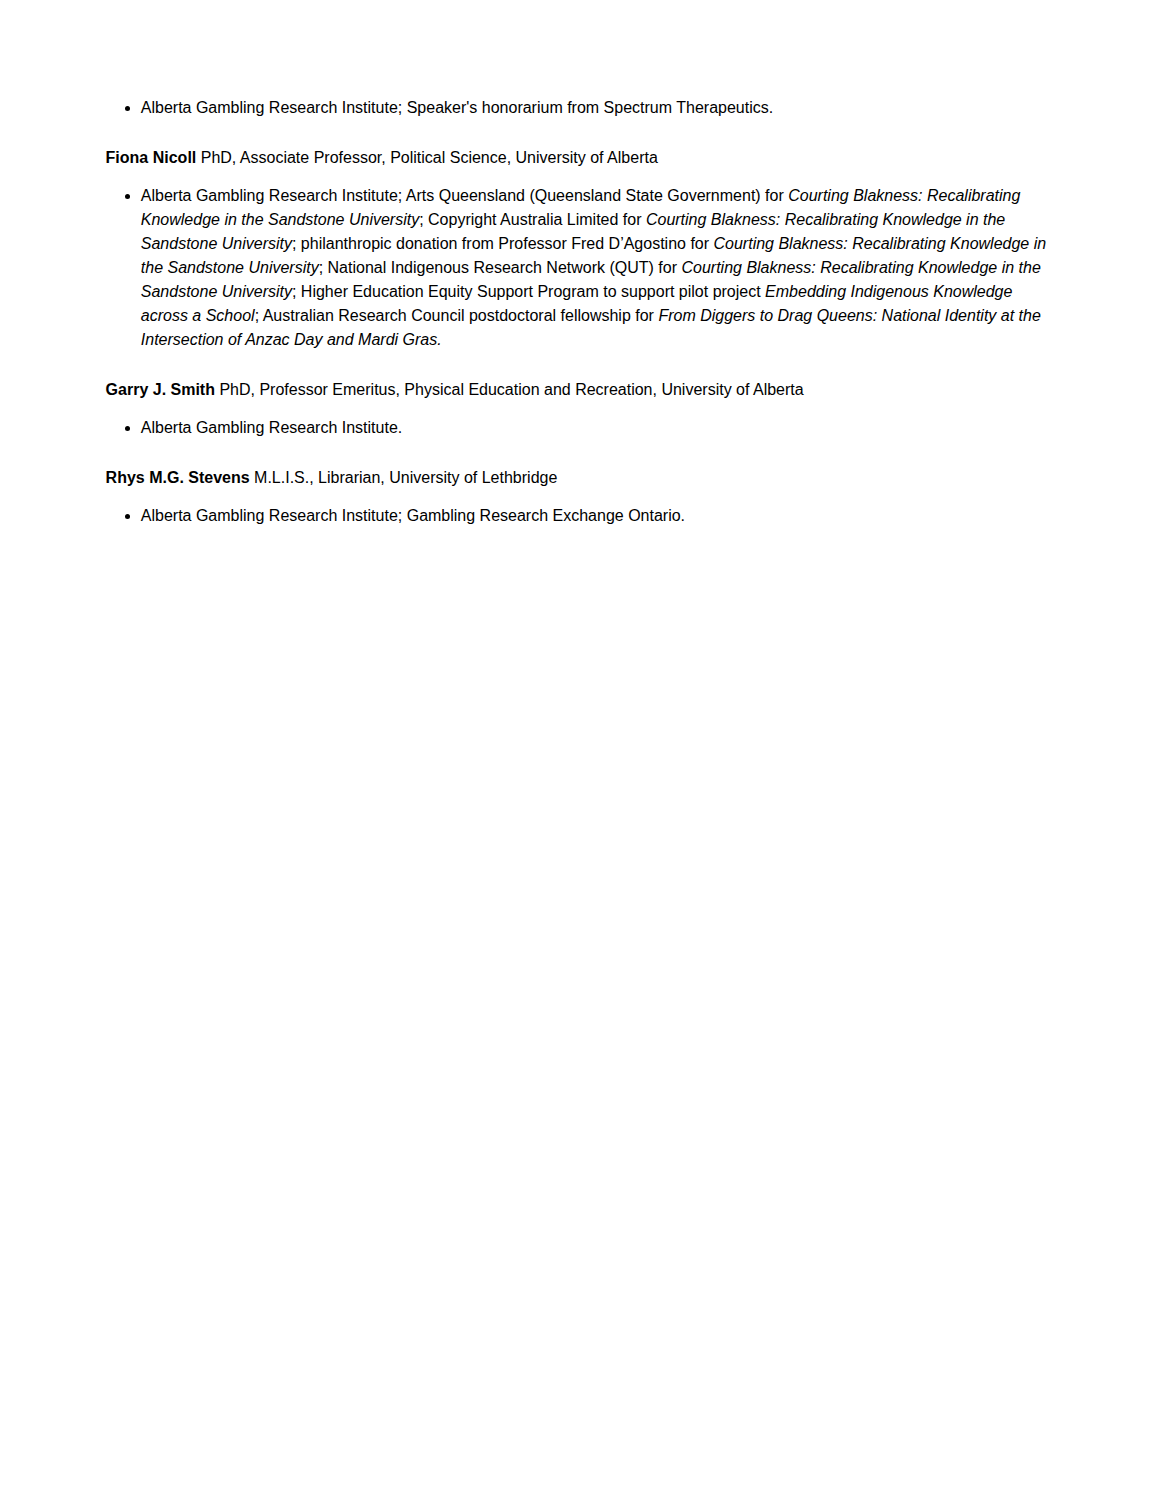Alberta Gambling Research Institute; Speaker's honorarium from Spectrum Therapeutics.
Fiona Nicoll PhD, Associate Professor, Political Science, University of Alberta
Alberta Gambling Research Institute; Arts Queensland (Queensland State Government) for Courting Blakness: Recalibrating Knowledge in the Sandstone University; Copyright Australia Limited for Courting Blakness: Recalibrating Knowledge in the Sandstone University; philanthropic donation from Professor Fred D’Agostino for Courting Blakness: Recalibrating Knowledge in the Sandstone University; National Indigenous Research Network (QUT) for Courting Blakness: Recalibrating Knowledge in the Sandstone University; Higher Education Equity Support Program to support pilot project Embedding Indigenous Knowledge across a School; Australian Research Council postdoctoral fellowship for From Diggers to Drag Queens: National Identity at the Intersection of Anzac Day and Mardi Gras.
Garry J. Smith PhD, Professor Emeritus, Physical Education and Recreation, University of Alberta
Alberta Gambling Research Institute.
Rhys M.G. Stevens M.L.I.S., Librarian, University of Lethbridge
Alberta Gambling Research Institute; Gambling Research Exchange Ontario.